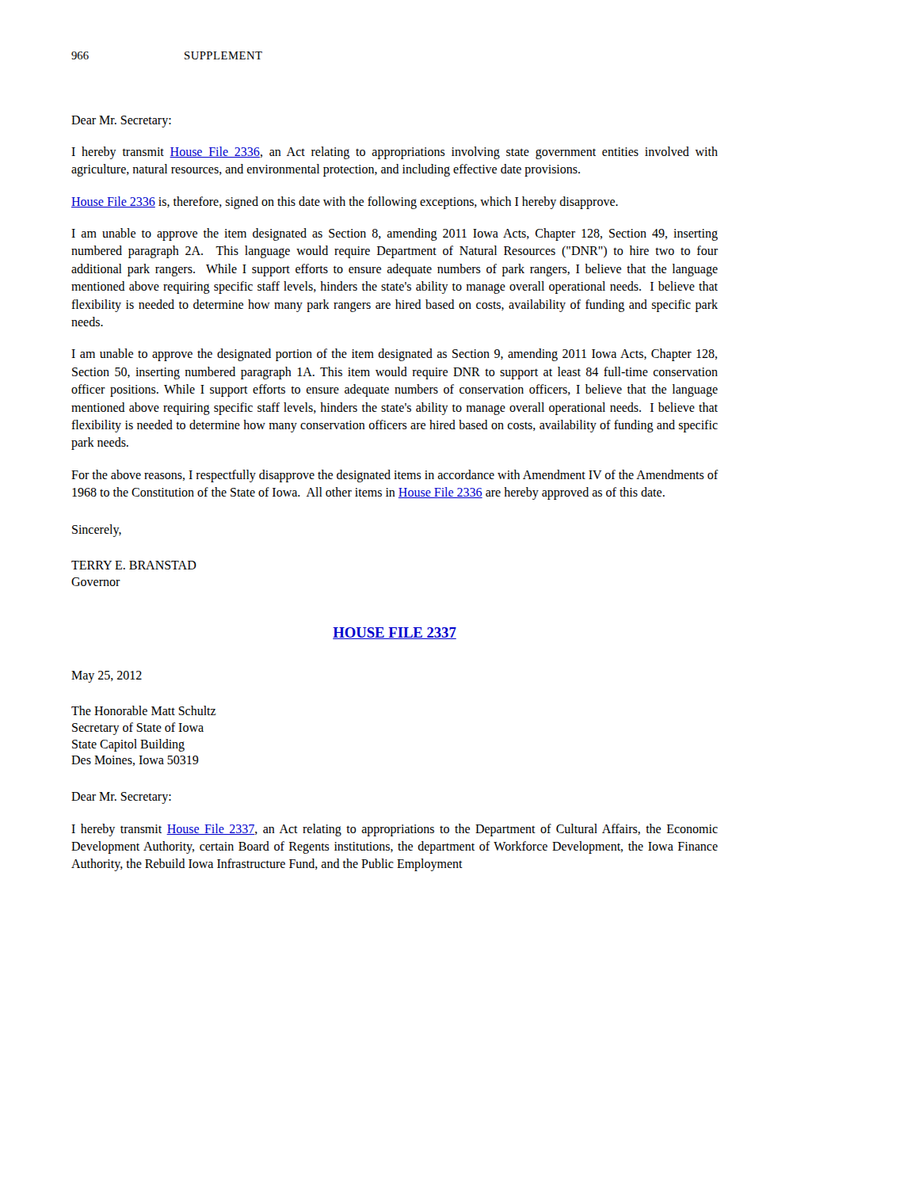966 SUPPLEMENT
Dear Mr. Secretary:
I hereby transmit House File 2336, an Act relating to appropriations involving state government entities involved with agriculture, natural resources, and environmental protection, and including effective date provisions.
House File 2336 is, therefore, signed on this date with the following exceptions, which I hereby disapprove.
I am unable to approve the item designated as Section 8, amending 2011 Iowa Acts, Chapter 128, Section 49, inserting numbered paragraph 2A. This language would require Department of Natural Resources ("DNR") to hire two to four additional park rangers. While I support efforts to ensure adequate numbers of park rangers, I believe that the language mentioned above requiring specific staff levels, hinders the state's ability to manage overall operational needs. I believe that flexibility is needed to determine how many park rangers are hired based on costs, availability of funding and specific park needs.
I am unable to approve the designated portion of the item designated as Section 9, amending 2011 Iowa Acts, Chapter 128, Section 50, inserting numbered paragraph 1A. This item would require DNR to support at least 84 full-time conservation officer positions. While I support efforts to ensure adequate numbers of conservation officers, I believe that the language mentioned above requiring specific staff levels, hinders the state's ability to manage overall operational needs. I believe that flexibility is needed to determine how many conservation officers are hired based on costs, availability of funding and specific park needs.
For the above reasons, I respectfully disapprove the designated items in accordance with Amendment IV of the Amendments of 1968 to the Constitution of the State of Iowa. All other items in House File 2336 are hereby approved as of this date.
Sincerely,
TERRY E. BRANSTAD
Governor
HOUSE FILE 2337
May 25, 2012
The Honorable Matt Schultz
Secretary of State of Iowa
State Capitol Building
Des Moines, Iowa 50319
Dear Mr. Secretary:
I hereby transmit House File 2337, an Act relating to appropriations to the Department of Cultural Affairs, the Economic Development Authority, certain Board of Regents institutions, the department of Workforce Development, the Iowa Finance Authority, the Rebuild Iowa Infrastructure Fund, and the Public Employment